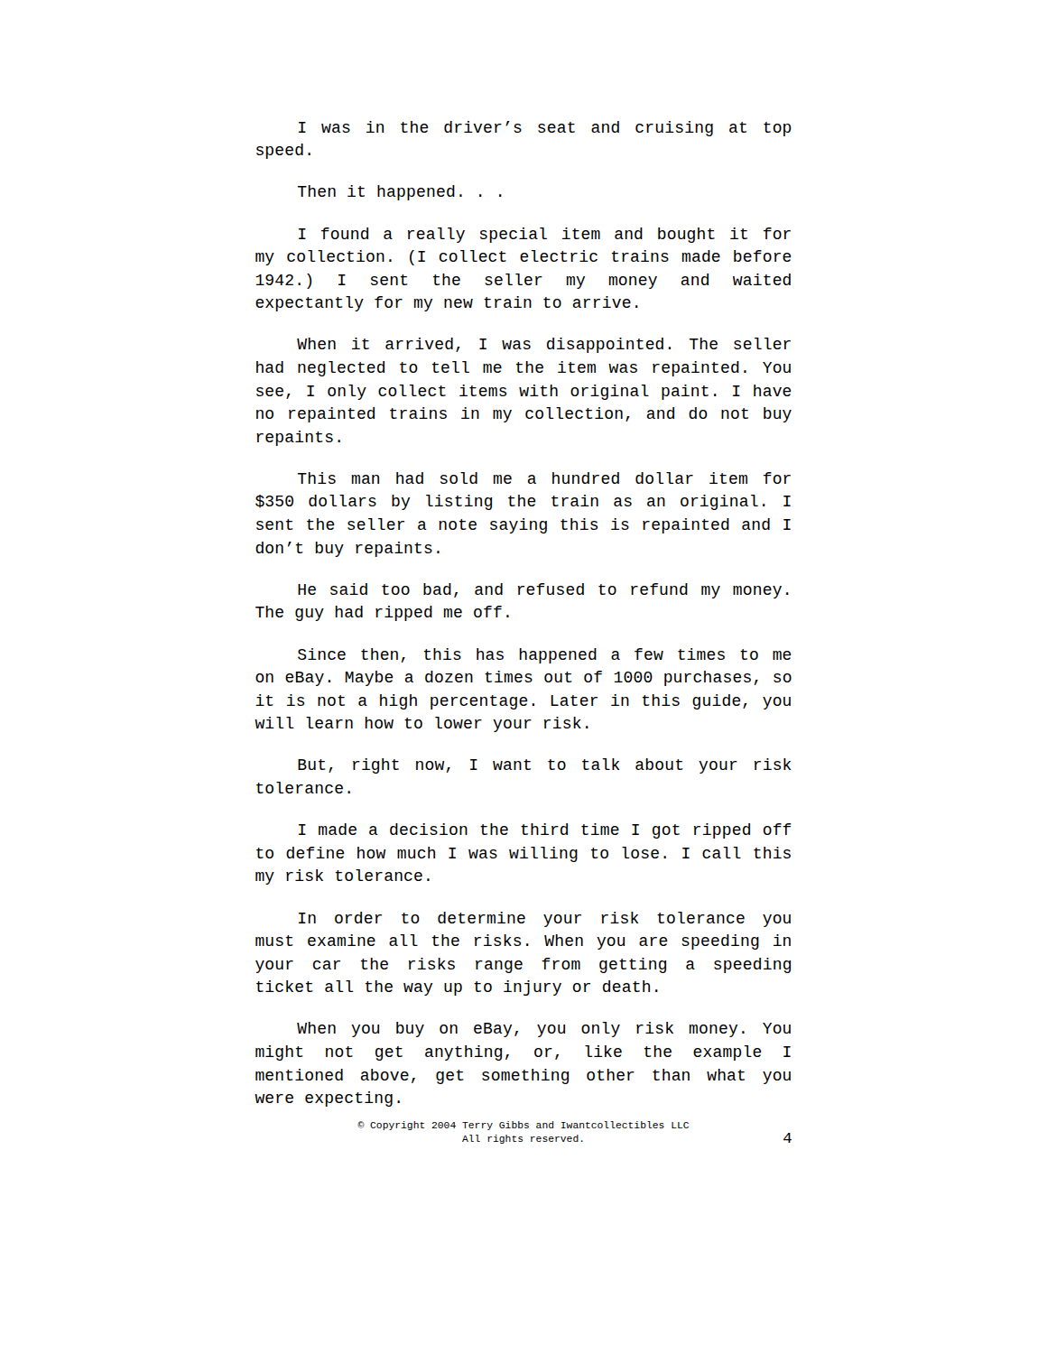I was in the driver’s seat and cruising at top speed.
Then it happened. . .
I found a really special item and bought it for my collection. (I collect electric trains made before 1942.) I sent the seller my money and waited expectantly for my new train to arrive.
When it arrived, I was disappointed. The seller had neglected to tell me the item was repainted. You see, I only collect items with original paint. I have no repainted trains in my collection, and do not buy repaints.
This man had sold me a hundred dollar item for $350 dollars by listing the train as an original. I sent the seller a note saying this is repainted and I don’t buy repaints.
He said too bad, and refused to refund my money. The guy had ripped me off.
Since then, this has happened a few times to me on eBay. Maybe a dozen times out of 1000 purchases, so it is not a high percentage. Later in this guide, you will learn how to lower your risk.
But, right now, I want to talk about your risk tolerance.
I made a decision the third time I got ripped off to define how much I was willing to lose. I call this my risk tolerance.
In order to determine your risk tolerance you must examine all the risks. When you are speeding in your car the risks range from getting a speeding ticket all the way up to injury or death.
When you buy on eBay, you only risk money. You might not get anything, or, like the example I mentioned above, get something other than what you were expecting.
© Copyright 2004 Terry Gibbs and Iwantcollectibles LLC
All rights reserved.
4